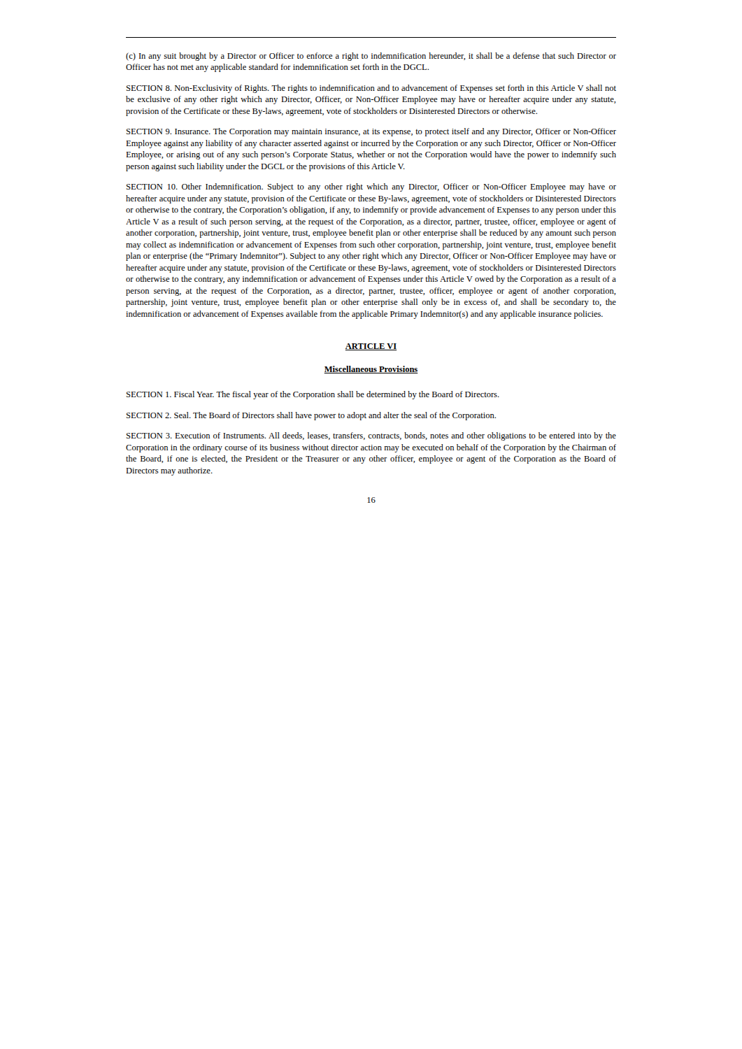(c) In any suit brought by a Director or Officer to enforce a right to indemnification hereunder, it shall be a defense that such Director or Officer has not met any applicable standard for indemnification set forth in the DGCL.
SECTION 8. Non-Exclusivity of Rights. The rights to indemnification and to advancement of Expenses set forth in this Article V shall not be exclusive of any other right which any Director, Officer, or Non-Officer Employee may have or hereafter acquire under any statute, provision of the Certificate or these By-laws, agreement, vote of stockholders or Disinterested Directors or otherwise.
SECTION 9. Insurance. The Corporation may maintain insurance, at its expense, to protect itself and any Director, Officer or Non-Officer Employee against any liability of any character asserted against or incurred by the Corporation or any such Director, Officer or Non-Officer Employee, or arising out of any such person’s Corporate Status, whether or not the Corporation would have the power to indemnify such person against such liability under the DGCL or the provisions of this Article V.
SECTION 10. Other Indemnification. Subject to any other right which any Director, Officer or Non-Officer Employee may have or hereafter acquire under any statute, provision of the Certificate or these By-laws, agreement, vote of stockholders or Disinterested Directors or otherwise to the contrary, the Corporation’s obligation, if any, to indemnify or provide advancement of Expenses to any person under this Article V as a result of such person serving, at the request of the Corporation, as a director, partner, trustee, officer, employee or agent of another corporation, partnership, joint venture, trust, employee benefit plan or other enterprise shall be reduced by any amount such person may collect as indemnification or advancement of Expenses from such other corporation, partnership, joint venture, trust, employee benefit plan or enterprise (the “Primary Indemnitor”). Subject to any other right which any Director, Officer or Non-Officer Employee may have or hereafter acquire under any statute, provision of the Certificate or these By-laws, agreement, vote of stockholders or Disinterested Directors or otherwise to the contrary, any indemnification or advancement of Expenses under this Article V owed by the Corporation as a result of a person serving, at the request of the Corporation, as a director, partner, trustee, officer, employee or agent of another corporation, partnership, joint venture, trust, employee benefit plan or other enterprise shall only be in excess of, and shall be secondary to, the indemnification or advancement of Expenses available from the applicable Primary Indemnitor(s) and any applicable insurance policies.
ARTICLE VI
Miscellaneous Provisions
SECTION 1. Fiscal Year. The fiscal year of the Corporation shall be determined by the Board of Directors.
SECTION 2. Seal. The Board of Directors shall have power to adopt and alter the seal of the Corporation.
SECTION 3. Execution of Instruments. All deeds, leases, transfers, contracts, bonds, notes and other obligations to be entered into by the Corporation in the ordinary course of its business without director action may be executed on behalf of the Corporation by the Chairman of the Board, if one is elected, the President or the Treasurer or any other officer, employee or agent of the Corporation as the Board of Directors may authorize.
16